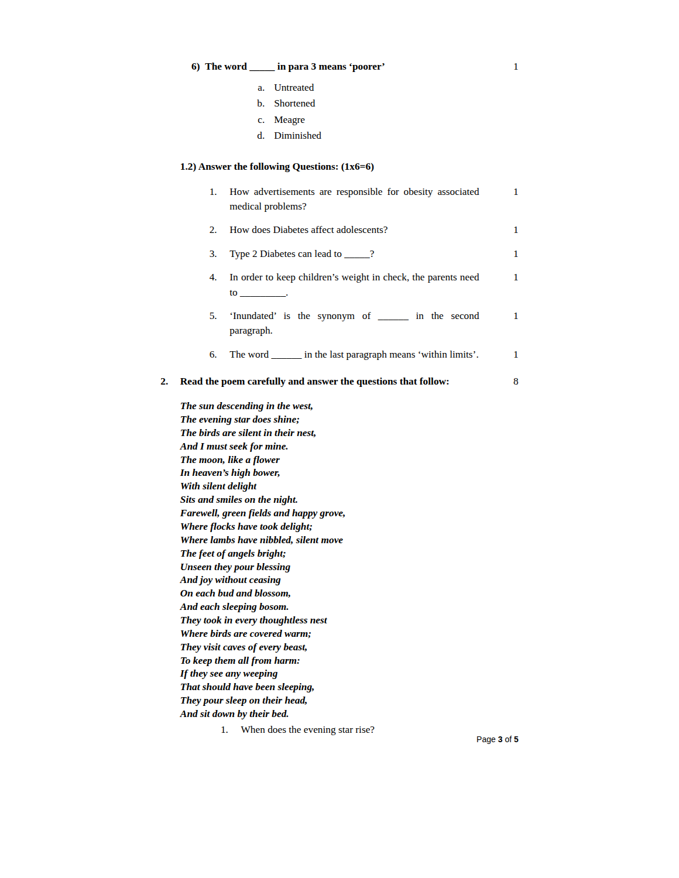6) The word _____ in para 3 means ‘poorer’
1
Untreated
Shortened
Meagre
Diminished
1.2) Answer the following Questions: (1x6=6)
How advertisements are responsible for obesity associated medical problems?
1
How does Diabetes affect adolescents?
1
Type 2 Diabetes can lead to _____?
1
In order to keep children’s weight in check, the parents need to _________.
1
‘Inundated’ is the synonym of ______ in the second paragraph.
1
The word ______ in the last paragraph means ‘within limits’.
1
2.
Read the poem carefully and answer the questions that follow:
8
The sun descending in the west,
The evening star does shine;
The birds are silent in their nest,
And I must seek for mine.
The moon, like a flower
In heaven’s high bower,
With silent delight
Sits and smiles on the night.
Farewell, green fields and happy grove,
Where flocks have took delight;
Where lambs have nibbled, silent move
The feet of angels bright;
Unseen they pour blessing
And joy without ceasing
On each bud and blossom,
And each sleeping bosom.
They took in every thoughtless nest
Where birds are covered warm;
They visit caves of every beast,
To keep them all from harm:
If they see any weeping
That should have been sleeping,
They pour sleep on their head,
And sit down by their bed.
When does the evening star rise?
Page 3 of 5